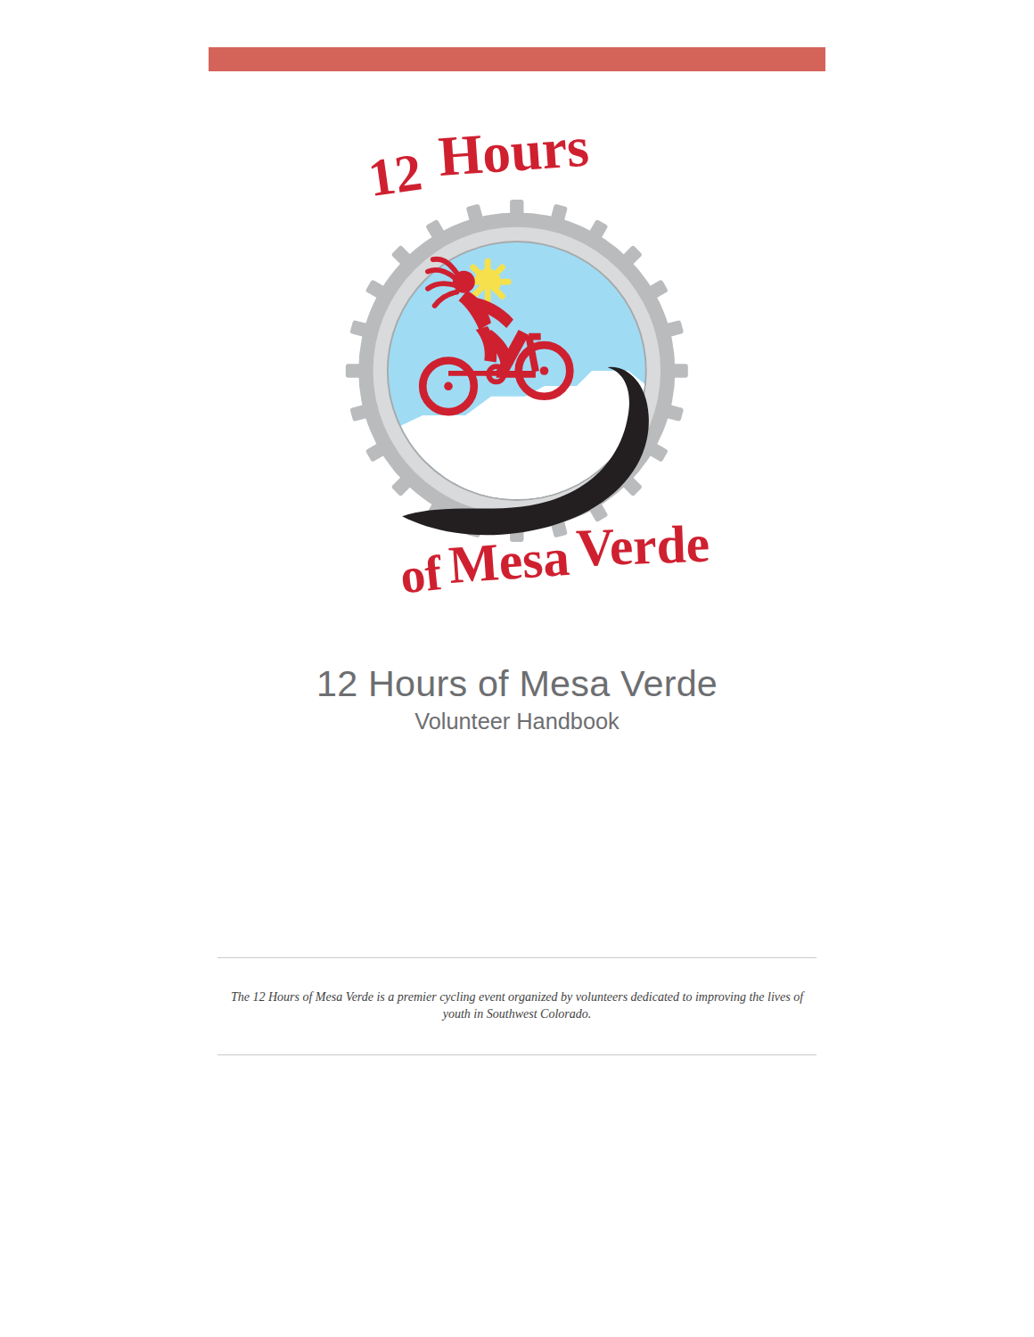12 Hours of Mesa Verde
12 Hours of Mesa Verde
Volunteer Handbook
The 12 Hours of Mesa Verde is a premier cycling event organized by volunteers dedicated to improving the lives of youth in Southwest Colorado.